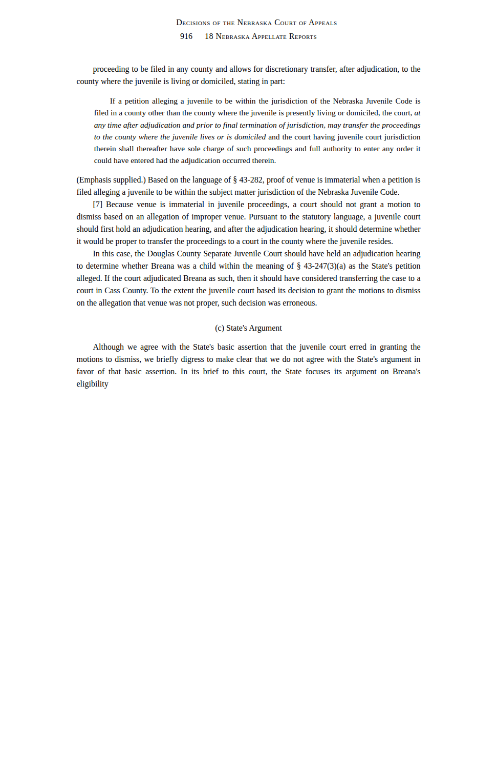Decisions of the Nebraska Court of Appeals
916 18 Nebraska Appellate Reports
proceeding to be filed in any county and allows for discretionary transfer, after adjudication, to the county where the juvenile is living or domiciled, stating in part:
If a petition alleging a juvenile to be within the jurisdiction of the Nebraska Juvenile Code is filed in a county other than the county where the juvenile is presently living or domiciled, the court, at any time after adjudication and prior to final termination of jurisdiction, may transfer the proceedings to the county where the juvenile lives or is domiciled and the court having juvenile court jurisdiction therein shall thereafter have sole charge of such proceedings and full authority to enter any order it could have entered had the adjudication occurred therein.
(Emphasis supplied.) Based on the language of § 43-282, proof of venue is immaterial when a petition is filed alleging a juvenile to be within the subject matter jurisdiction of the Nebraska Juvenile Code.
[7] Because venue is immaterial in juvenile proceedings, a court should not grant a motion to dismiss based on an allegation of improper venue. Pursuant to the statutory language, a juvenile court should first hold an adjudication hearing, and after the adjudication hearing, it should determine whether it would be proper to transfer the proceedings to a court in the county where the juvenile resides.
In this case, the Douglas County Separate Juvenile Court should have held an adjudication hearing to determine whether Breana was a child within the meaning of § 43-247(3)(a) as the State's petition alleged. If the court adjudicated Breana as such, then it should have considered transferring the case to a court in Cass County. To the extent the juvenile court based its decision to grant the motions to dismiss on the allegation that venue was not proper, such decision was erroneous.
(c) State's Argument
Although we agree with the State's basic assertion that the juvenile court erred in granting the motions to dismiss, we briefly digress to make clear that we do not agree with the State's argument in favor of that basic assertion. In its brief to this court, the State focuses its argument on Breana's eligibility